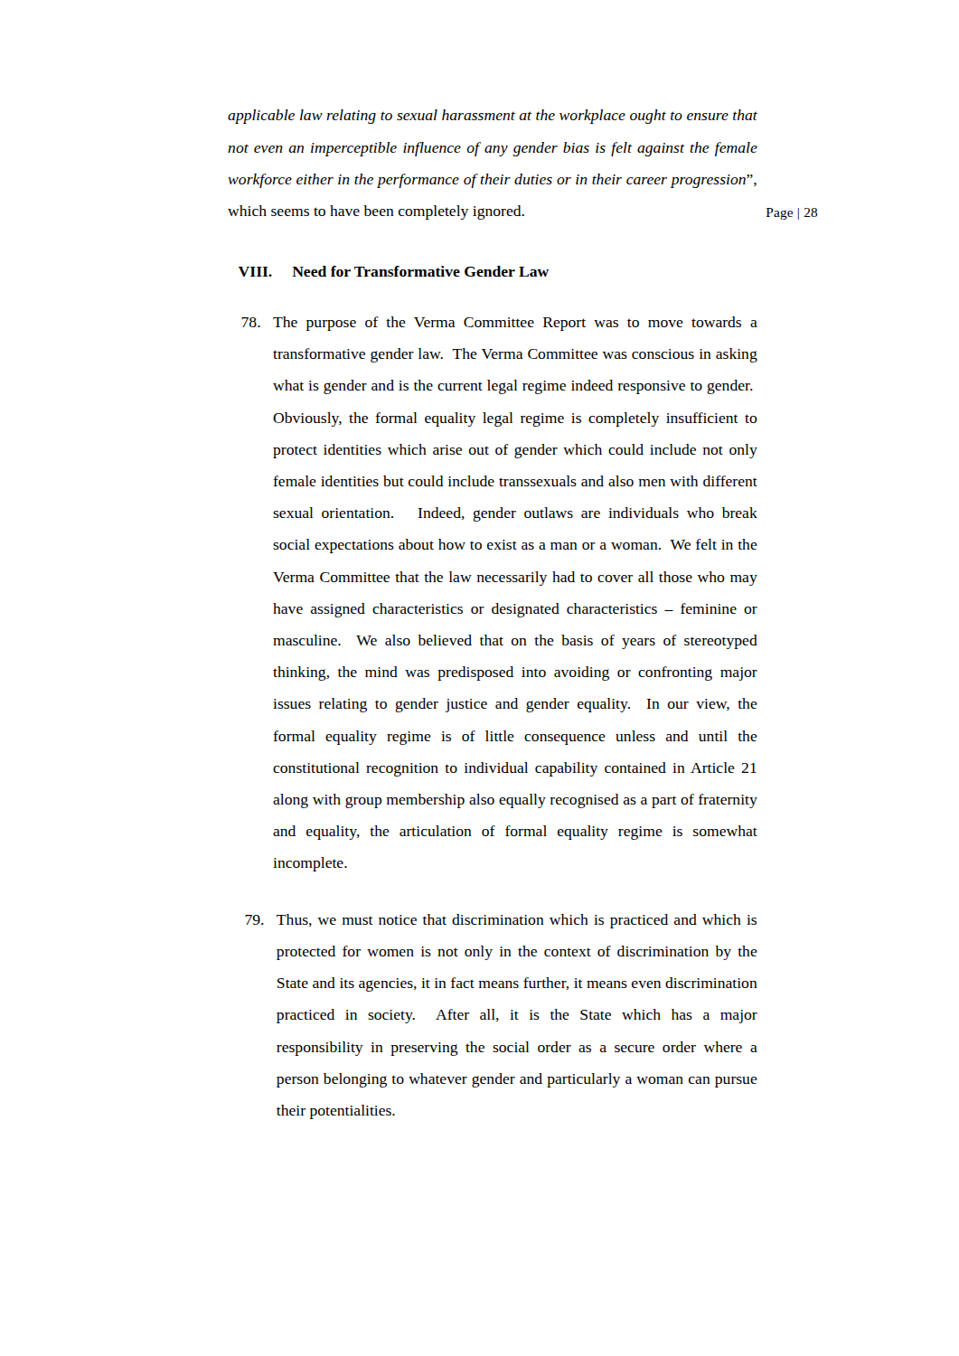Page | 28
applicable law relating to sexual harassment at the workplace ought to ensure that not even an imperceptible influence of any gender bias is felt against the female workforce either in the performance of their duties or in their career progression”, which seems to have been completely ignored.
VIII. Need for Transformative Gender Law
78. The purpose of the Verma Committee Report was to move towards a transformative gender law. The Verma Committee was conscious in asking what is gender and is the current legal regime indeed responsive to gender. Obviously, the formal equality legal regime is completely insufficient to protect identities which arise out of gender which could include not only female identities but could include transsexuals and also men with different sexual orientation. Indeed, gender outlaws are individuals who break social expectations about how to exist as a man or a woman. We felt in the Verma Committee that the law necessarily had to cover all those who may have assigned characteristics or designated characteristics – feminine or masculine. We also believed that on the basis of years of stereotyped thinking, the mind was predisposed into avoiding or confronting major issues relating to gender justice and gender equality. In our view, the formal equality regime is of little consequence unless and until the constitutional recognition to individual capability contained in Article 21 along with group membership also equally recognised as a part of fraternity and equality, the articulation of formal equality regime is somewhat incomplete.
79. Thus, we must notice that discrimination which is practiced and which is protected for women is not only in the context of discrimination by the State and its agencies, it in fact means further, it means even discrimination practiced in society. After all, it is the State which has a major responsibility in preserving the social order as a secure order where a person belonging to whatever gender and particularly a woman can pursue their potentialities.